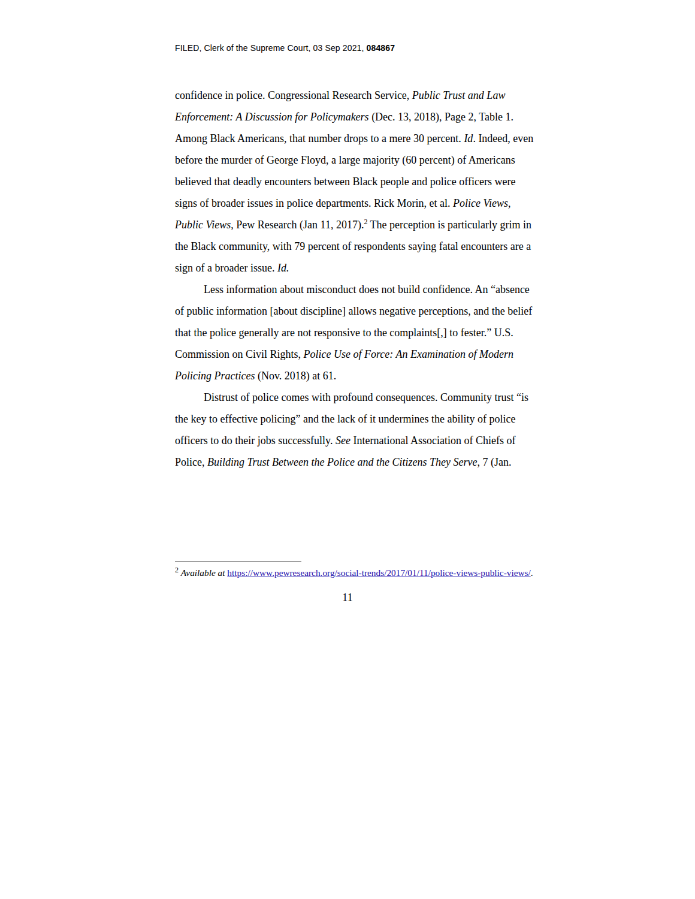FILED, Clerk of the Supreme Court, 03 Sep 2021, 084867
confidence in police. Congressional Research Service, Public Trust and Law
Enforcement: A Discussion for Policymakers (Dec. 13, 2018), Page 2, Table 1.
Among Black Americans, that number drops to a mere 30 percent. Id. Indeed, even
before the murder of George Floyd, a large majority (60 percent) of Americans
believed that deadly encounters between Black people and police officers were
signs of broader issues in police departments. Rick Morin, et al. Police Views,
Public Views, Pew Research (Jan 11, 2017).2 The perception is particularly grim in
the Black community, with 79 percent of respondents saying fatal encounters are a
sign of a broader issue. Id.
Less information about misconduct does not build confidence. An “absence
of public information [about discipline] allows negative perceptions, and the belief
that the police generally are not responsive to the complaints[,] to fester.” U.S.
Commission on Civil Rights, Police Use of Force: An Examination of Modern
Policing Practices (Nov. 2018) at 61.
Distrust of police comes with profound consequences. Community trust “is
the key to effective policing” and the lack of it undermines the ability of police
officers to do their jobs successfully. See International Association of Chiefs of
Police, Building Trust Between the Police and the Citizens They Serve, 7 (Jan.
2 Available at https://www.pewresearch.org/social-trends/2017/01/11/police-views-public-views/.
11